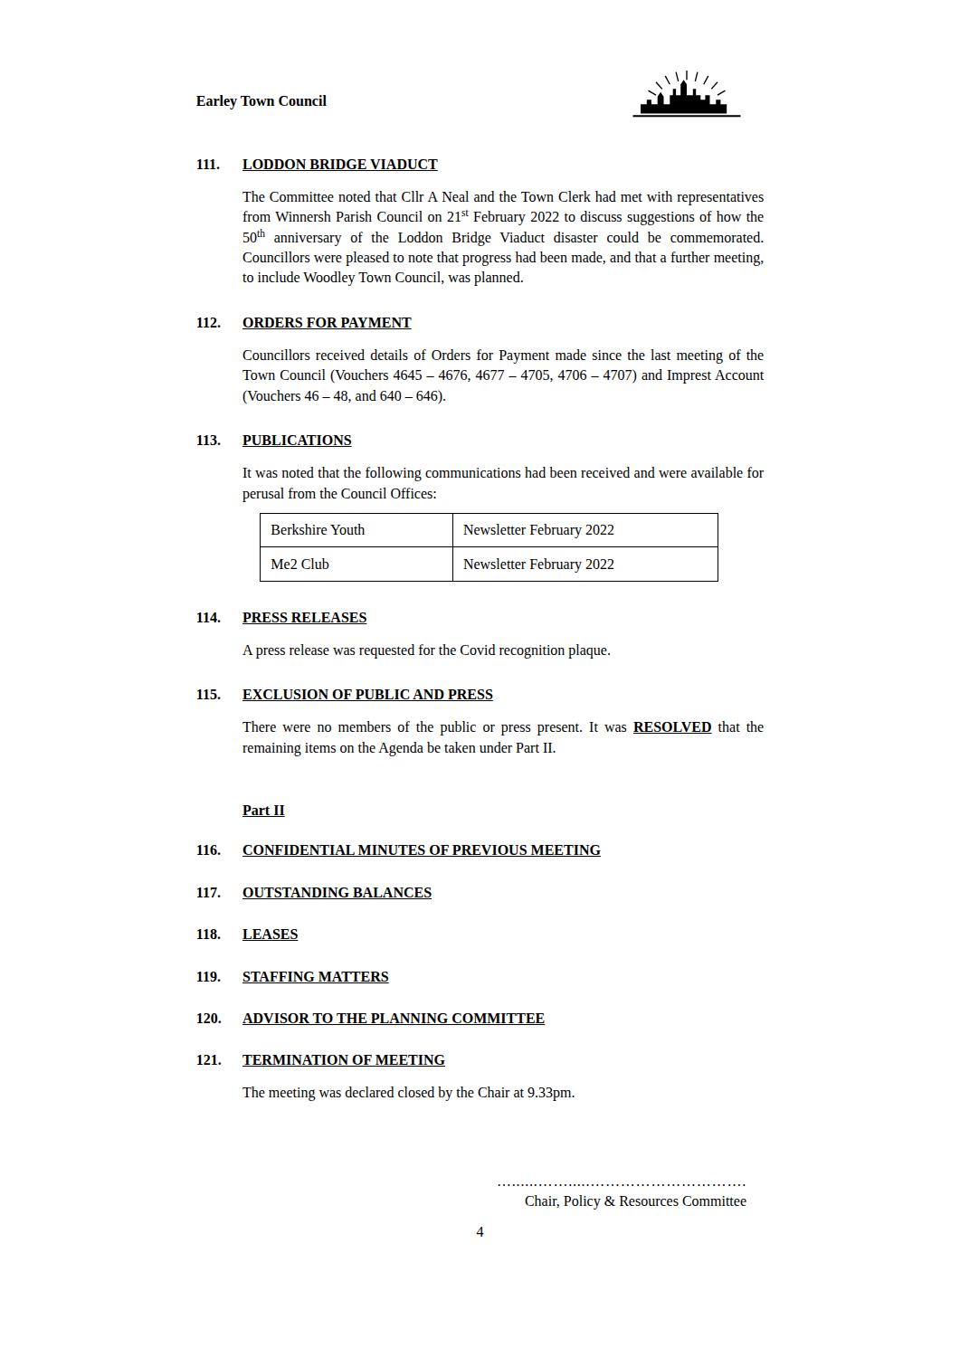Earley Town Council
111.
Loddon Bridge Viaduct
The Committee noted that Cllr A Neal and the Town Clerk had met with representatives from Winnersh Parish Council on 21st February 2022 to discuss suggestions of how the 50th anniversary of the Loddon Bridge Viaduct disaster could be commemorated. Councillors were pleased to note that progress had been made, and that a further meeting, to include Woodley Town Council, was planned.
112.
Orders for Payment
Councillors received details of Orders for Payment made since the last meeting of the Town Council (Vouchers 4645 – 4676, 4677 – 4705, 4706 – 4707) and Imprest Account (Vouchers 46 – 48, and 640 – 646).
113.
Publications
It was noted that the following communications had been received and were available for perusal from the Council Offices:
| Berkshire Youth | Newsletter February 2022 |
| Me2 Club | Newsletter February 2022 |
114.
Press Releases
A press release was requested for the Covid recognition plaque.
115.
Exclusion of Public and Press
There were no members of the public or press present. It was RESOLVED that the remaining items on the Agenda be taken under Part II.
Part II
116.
Confidential Minutes of Previous Meeting
117.
Outstanding Balances
118.
Leases
119.
Staffing Matters
120.
Advisor to the Planning Committee
121.
Termination of Meeting
The meeting was declared closed by the Chair at 9.33pm.
…......…….....………………………….
Chair, Policy & Resources Committee
4